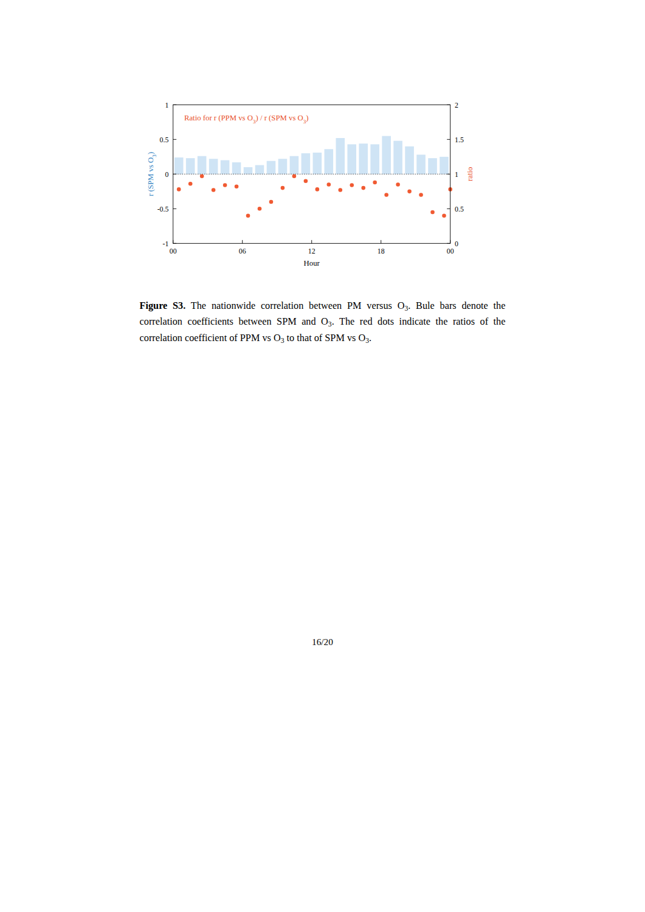Chart geometry: plot area x: 60 .. 560 (500 px wide) plot area y: 30 .. 280 (250 px tall) Left axis: r (SPM vs O3) from -1 (y=280) to 1 (y=30) => y = 155 - 125*r Right axis: ratio from 0 (y=280) to 2 (y=30) => y = 280 - 125*ratio X: hours 0..24 mapped to x = 60 + (h/24)*500 ; bars centered at hour+0.5 1 0.5 0 -0.5 -1 2 1.5 1 0.5 0 00 06 12 18 00 Hour r (SPM vs O3) ratio Ratio for r (PPM vs O3) / r (SPM vs O3)
Figure S3. The nationwide correlation between PM versus O3. Bule bars denote the correlation coefficients between SPM and O3. The red dots indicate the ratios of the correlation coefficient of PPM vs O3 to that of SPM vs O3.
16/20